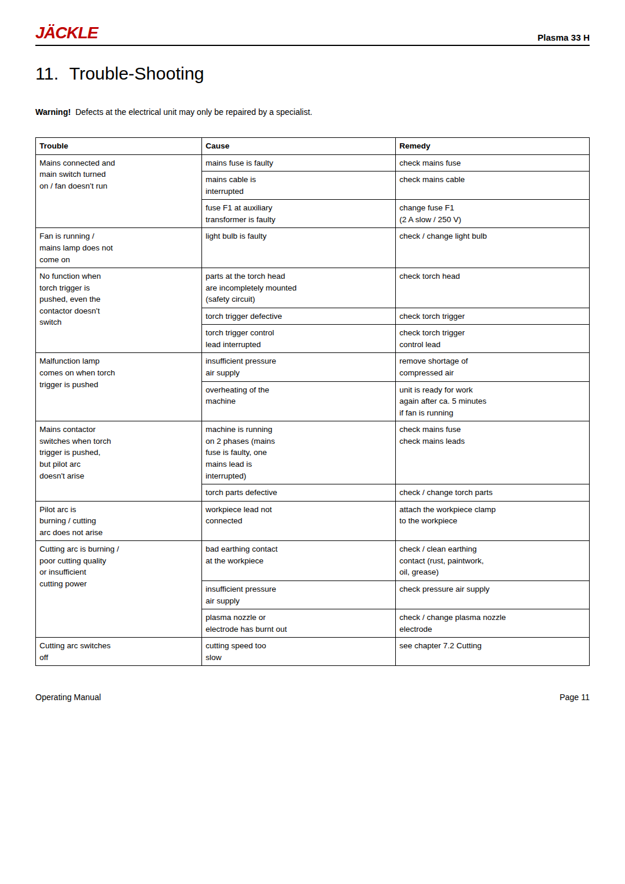JÄCKLE
Plasma 33 H
11. Trouble-Shooting
Warning! Defects at the electrical unit may only be repaired by a specialist.
| Trouble | Cause | Remedy |
| --- | --- | --- |
| Mains connected and main switch turned on / fan doesn't run | mains fuse is faulty | check mains fuse |
| mains cable is interrupted | check mains cable |
| fuse F1 at auxiliary transformer is faulty | change fuse F1 (2 A slow / 250 V) |
| Fan is running / mains lamp does not come on | light bulb is faulty | check / change light bulb |
| No function when torch trigger is pushed, even the contactor doesn't switch | parts at the torch head are incompletely mounted (safety circuit) | check torch head |
| torch trigger defective | check torch trigger |
| torch trigger control lead interrupted | check torch trigger control lead |
| Malfunction lamp comes on when torch trigger is pushed | insufficient pressure air supply | remove shortage of compressed air |
| overheating of the machine | unit is ready for work again after ca. 5 minutes if fan is running |
| Mains contactor switches when torch trigger is pushed, but pilot arc doesn't arise | machine is running on 2 phases (mains fuse is faulty, one mains lead is interrupted) | check mains fuse check mains leads |
| torch parts defective | check / change torch parts |
| Pilot arc is burning / cutting arc does not arise | workpiece lead not connected | attach the workpiece clamp to the workpiece |
| Cutting arc is burning / poor cutting quality or insufficient cutting power | bad earthing contact at the workpiece | check / clean earthing contact (rust, paintwork, oil, grease) |
| insufficient pressure air supply | check pressure air supply |
| plasma nozzle or electrode has burnt out | check / change plasma nozzle electrode |
| Cutting arc switches off | cutting speed too slow | see chapter 7.2 Cutting |
Operating Manual
Page 11